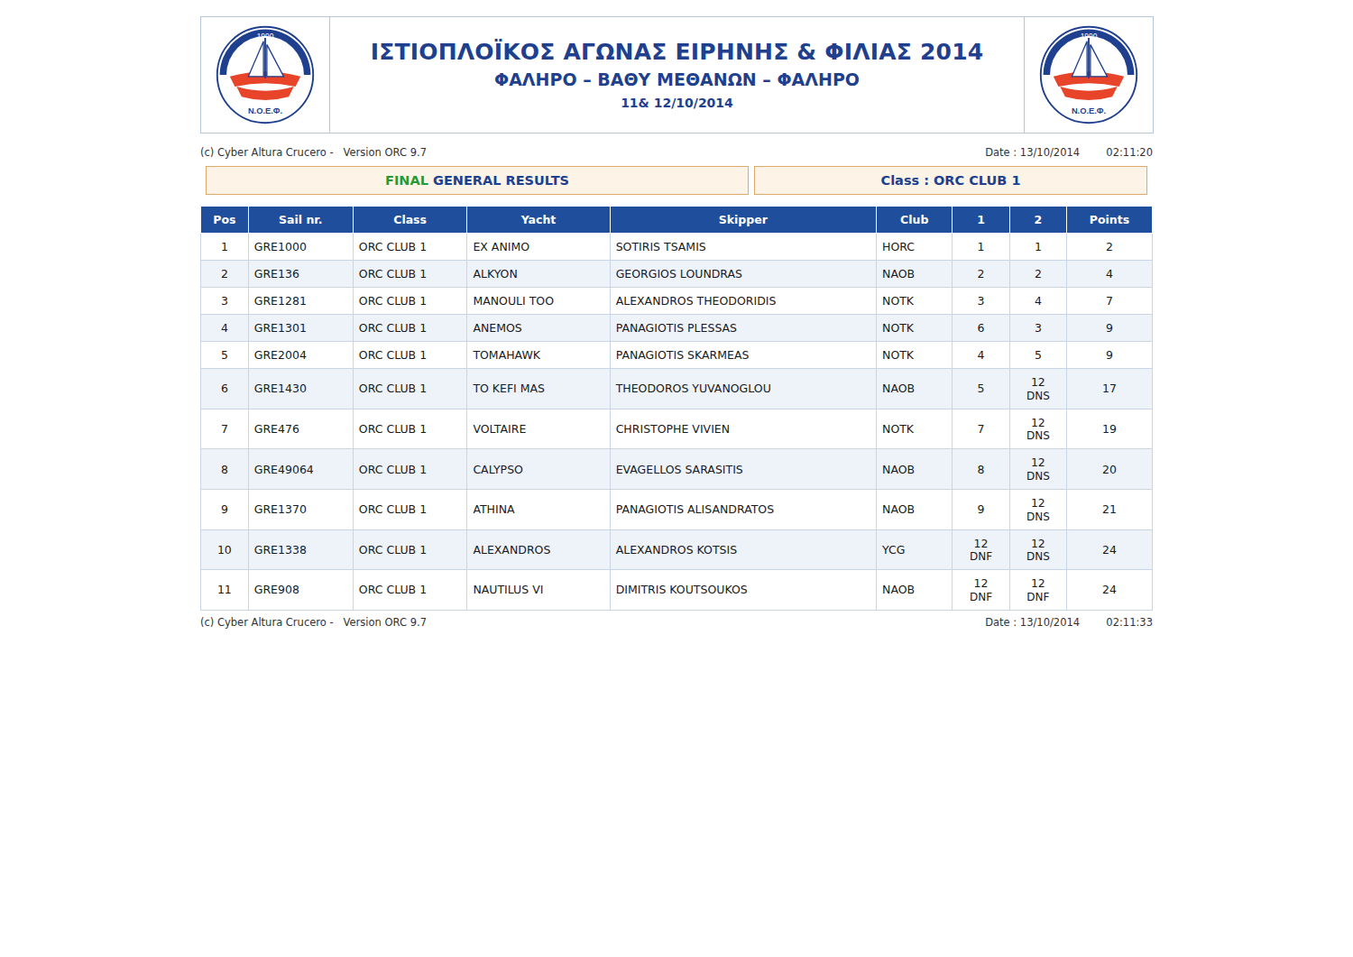1990 N.O.E.Φ.
ΙΣΤΙΟΠΛΟΪΚΟΣ ΑΓΩΝΑΣ ΕΙΡΗΝΗΣ & ΦΙΛΙΑΣ 2014
ΦΑΛΗΡΟ – ΒΑΘΥ ΜΕΘΑΝΩΝ – ΦΑΛΗΡΟ
11& 12/10/2014
1990 N.O.E.Φ.
(c) Cyber Altura Crucero - Version ORC 9.7
Date : 13/10/2014 02:11:20
FINAL GENERAL RESULTS
Class : ORC CLUB 1
| Pos | Sail nr. | Class | Yacht | Skipper | Club | 1 | 2 | Points |
| --- | --- | --- | --- | --- | --- | --- | --- | --- |
| 1 | GRE1000 | ORC CLUB 1 | EX ANIMO | SOTIRIS TSAMIS | HORC | 1 | 1 | 2 |
| 2 | GRE136 | ORC CLUB 1 | ALKYON | GEORGIOS LOUNDRAS | NAOB | 2 | 2 | 4 |
| 3 | GRE1281 | ORC CLUB 1 | MANOULI TOO | ALEXANDROS THEODORIDIS | NOTK | 3 | 4 | 7 |
| 4 | GRE1301 | ORC CLUB 1 | ANEMOS | PANAGIOTIS PLESSAS | NOTK | 6 | 3 | 9 |
| 5 | GRE2004 | ORC CLUB 1 | TOMAHAWK | PANAGIOTIS SKARMEAS | NOTK | 4 | 5 | 9 |
| 6 | GRE1430 | ORC CLUB 1 | TO KEFI MAS | THEODOROS YUVANOGLOU | NAOB | 5 | 12 DNS | 17 |
| 7 | GRE476 | ORC CLUB 1 | VOLTAIRE | CHRISTOPHE VIVIEN | NOTK | 7 | 12 DNS | 19 |
| 8 | GRE49064 | ORC CLUB 1 | CALYPSO | EVAGELLOS SARASITIS | NAOB | 8 | 12 DNS | 20 |
| 9 | GRE1370 | ORC CLUB 1 | ATHINA | PANAGIOTIS ALISANDRATOS | NAOB | 9 | 12 DNS | 21 |
| 10 | GRE1338 | ORC CLUB 1 | ALEXANDROS | ALEXANDROS KOTSIS | YCG | 12 DNF | 12 DNS | 24 |
| 11 | GRE908 | ORC CLUB 1 | NAUTILUS VI | DIMITRIS KOUTSOUKOS | NAOB | 12 DNF | 12 DNF | 24 |
(c) Cyber Altura Crucero - Version ORC 9.7
Date : 13/10/2014 02:11:33